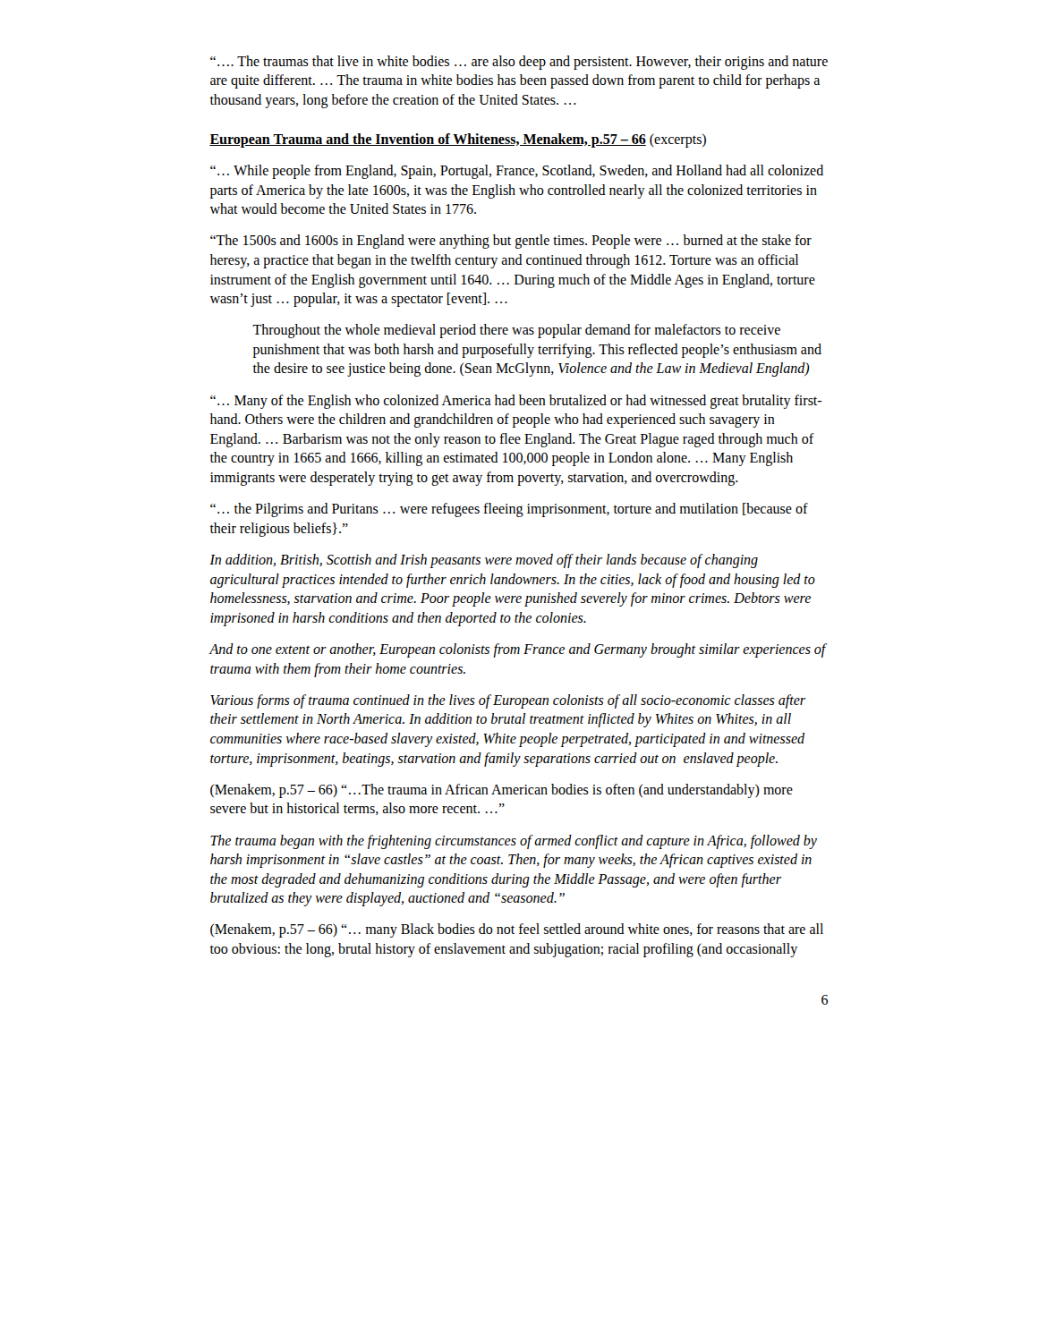“…. The traumas that live in white bodies … are also deep and persistent. However, their origins and nature are quite different. … The trauma in white bodies has been passed down from parent to child for perhaps a thousand years, long before the creation of the United States. …
European Trauma and the Invention of Whiteness, Menakem, p.57 – 66
(excerpts)
“… While people from England, Spain, Portugal, France, Scotland, Sweden, and Holland had all colonized parts of America by the late 1600s, it was the English who controlled nearly all the colonized territories in what would become the United States in 1776.
“The 1500s and 1600s in England were anything but gentle times. People were … burned at the stake for heresy, a practice that began in the twelfth century and continued through 1612. Torture was an official instrument of the English government until 1640. … During much of the Middle Ages in England, torture wasn’t just … popular, it was a spectator [event]. …
Throughout the whole medieval period there was popular demand for malefactors to receive punishment that was both harsh and purposefully terrifying. This reflected people’s enthusiasm and the desire to see justice being done. (Sean McGlynn, Violence and the Law in Medieval England)
“… Many of the English who colonized America had been brutalized or had witnessed great brutality first-hand. Others were the children and grandchildren of people who had experienced such savagery in England. … Barbarism was not the only reason to flee England. The Great Plague raged through much of the country in 1665 and 1666, killing an estimated 100,000 people in London alone. … Many English immigrants were desperately trying to get away from poverty, starvation, and overcrowding.
“… the Pilgrims and Puritans … were refugees fleeing imprisonment, torture and mutilation [because of their religious beliefs}.”
In addition, British, Scottish and Irish peasants were moved off their lands because of changing agricultural practices intended to further enrich landowners. In the cities, lack of food and housing led to homelessness, starvation and crime. Poor people were punished severely for minor crimes. Debtors were imprisoned in harsh conditions and then deported to the colonies.
And to one extent or another, European colonists from France and Germany brought similar experiences of trauma with them from their home countries.
Various forms of trauma continued in the lives of European colonists of all socio-economic classes after their settlement in North America. In addition to brutal treatment inflicted by Whites on Whites, in all communities where race-based slavery existed, White people perpetrated, participated in and witnessed torture, imprisonment, beatings, starvation and family separations carried out on enslaved people.
(Menakem, p.57 – 66) “…The trauma in African American bodies is often (and understandably) more severe but in historical terms, also more recent. …”
The trauma began with the frightening circumstances of armed conflict and capture in Africa, followed by harsh imprisonment in “slave castles” at the coast. Then, for many weeks, the African captives existed in the most degraded and dehumanizing conditions during the Middle Passage, and were often further brutalized as they were displayed, auctioned and “seasoned.”
(Menakem, p.57 – 66) “… many Black bodies do not feel settled around white ones, for reasons that are all too obvious: the long, brutal history of enslavement and subjugation; racial profiling (and occasionally
6